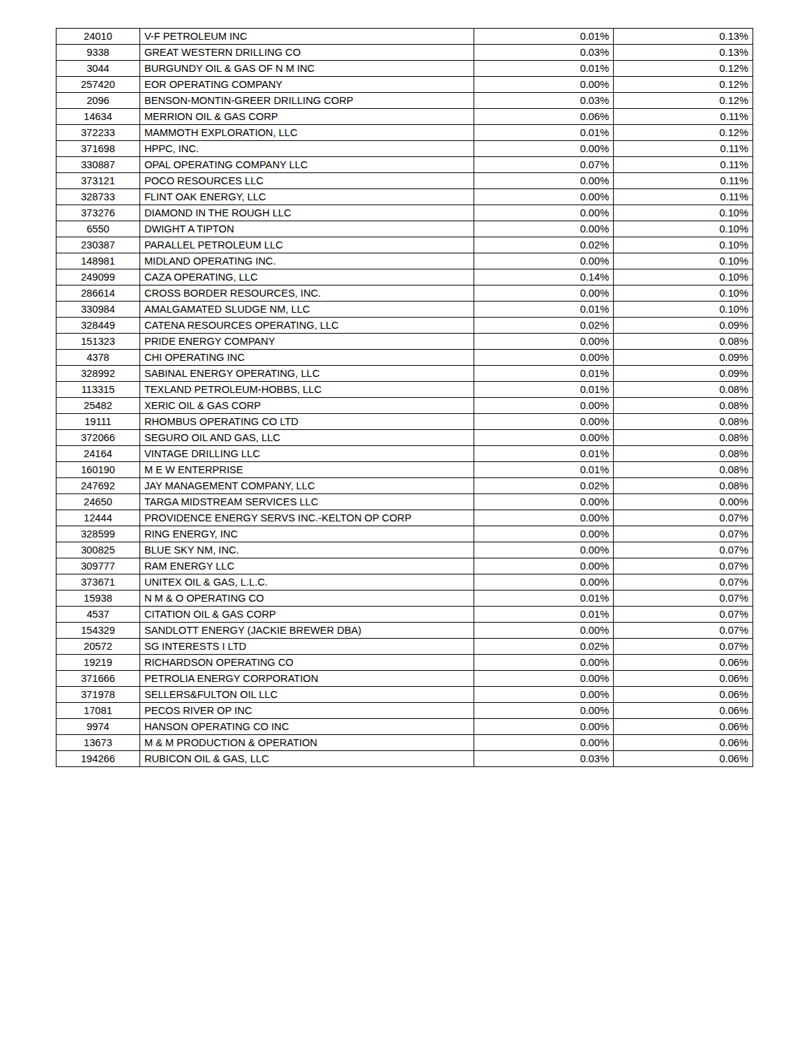| 24010 | V-F PETROLEUM INC | 0.01% | 0.13% |
| 9338 | GREAT WESTERN DRILLING CO | 0.03% | 0.13% |
| 3044 | BURGUNDY OIL & GAS OF N M INC | 0.01% | 0.12% |
| 257420 | EOR OPERATING COMPANY | 0.00% | 0.12% |
| 2096 | BENSON-MONTIN-GREER DRILLING CORP | 0.03% | 0.12% |
| 14634 | MERRION OIL & GAS CORP | 0.06% | 0.11% |
| 372233 | MAMMOTH EXPLORATION, LLC | 0.01% | 0.12% |
| 371698 | HPPC, INC. | 0.00% | 0.11% |
| 330887 | OPAL OPERATING COMPANY LLC | 0.07% | 0.11% |
| 373121 | POCO RESOURCES LLC | 0.00% | 0.11% |
| 328733 | FLINT OAK ENERGY, LLC | 0.00% | 0.11% |
| 373276 | DIAMOND IN THE ROUGH LLC | 0.00% | 0.10% |
| 6550 | DWIGHT A TIPTON | 0.00% | 0.10% |
| 230387 | PARALLEL PETROLEUM LLC | 0.02% | 0.10% |
| 148981 | MIDLAND OPERATING INC. | 0.00% | 0.10% |
| 249099 | CAZA OPERATING, LLC | 0.14% | 0.10% |
| 286614 | CROSS BORDER RESOURCES, INC. | 0.00% | 0.10% |
| 330984 | AMALGAMATED SLUDGE NM, LLC | 0.01% | 0.10% |
| 328449 | CATENA RESOURCES OPERATING, LLC | 0.02% | 0.09% |
| 151323 | PRIDE ENERGY COMPANY | 0.00% | 0.08% |
| 4378 | CHI OPERATING INC | 0.00% | 0.09% |
| 328992 | SABINAL ENERGY OPERATING, LLC | 0.01% | 0.09% |
| 113315 | TEXLAND PETROLEUM-HOBBS, LLC | 0.01% | 0.08% |
| 25482 | XERIC OIL & GAS CORP | 0.00% | 0.08% |
| 19111 | RHOMBUS OPERATING CO LTD | 0.00% | 0.08% |
| 372066 | SEGURO OIL AND GAS, LLC | 0.00% | 0.08% |
| 24164 | VINTAGE DRILLING LLC | 0.01% | 0.08% |
| 160190 | M E W ENTERPRISE | 0.01% | 0.08% |
| 247692 | JAY MANAGEMENT COMPANY, LLC | 0.02% | 0.08% |
| 24650 | TARGA MIDSTREAM SERVICES LLC | 0.00% | 0.00% |
| 12444 | PROVIDENCE ENERGY SERVS INC.-KELTON OP CORP | 0.00% | 0.07% |
| 328599 | RING ENERGY, INC | 0.00% | 0.07% |
| 300825 | BLUE SKY NM, INC. | 0.00% | 0.07% |
| 309777 | RAM ENERGY LLC | 0.00% | 0.07% |
| 373671 | UNITEX OIL & GAS, L.L.C. | 0.00% | 0.07% |
| 15938 | N M & O OPERATING CO | 0.01% | 0.07% |
| 4537 | CITATION OIL & GAS CORP | 0.01% | 0.07% |
| 154329 | SANDLOTT ENERGY (JACKIE BREWER DBA) | 0.00% | 0.07% |
| 20572 | SG INTERESTS I LTD | 0.02% | 0.07% |
| 19219 | RICHARDSON OPERATING CO | 0.00% | 0.06% |
| 371666 | PETROLIA ENERGY CORPORATION | 0.00% | 0.06% |
| 371978 | SELLERS&FULTON OIL LLC | 0.00% | 0.06% |
| 17081 | PECOS RIVER OP INC | 0.00% | 0.06% |
| 9974 | HANSON OPERATING CO INC | 0.00% | 0.06% |
| 13673 | M & M PRODUCTION & OPERATION | 0.00% | 0.06% |
| 194266 | RUBICON OIL & GAS, LLC | 0.03% | 0.06% |